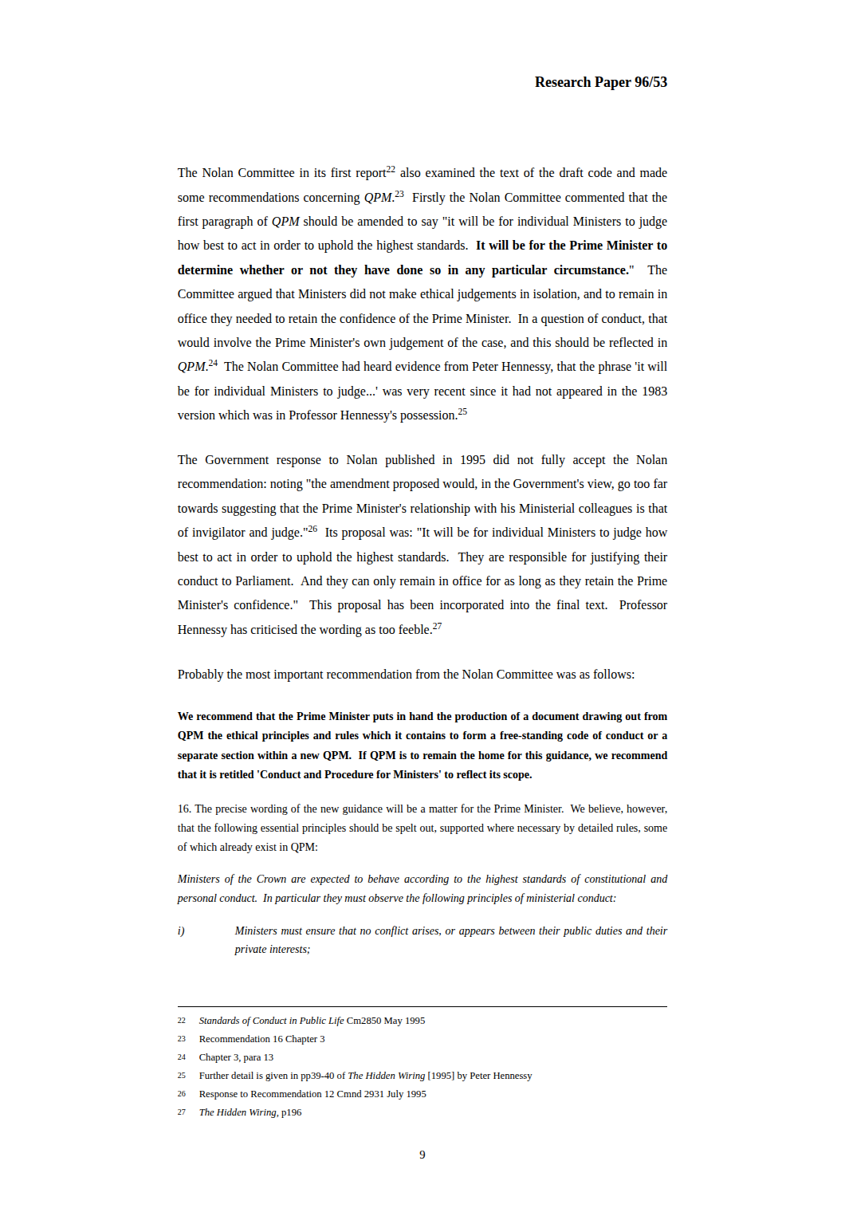Research Paper 96/53
The Nolan Committee in its first report22 also examined the text of the draft code and made some recommendations concerning QPM.23 Firstly the Nolan Committee commented that the first paragraph of QPM should be amended to say "it will be for individual Ministers to judge how best to act in order to uphold the highest standards. It will be for the Prime Minister to determine whether or not they have done so in any particular circumstance." The Committee argued that Ministers did not make ethical judgements in isolation, and to remain in office they needed to retain the confidence of the Prime Minister. In a question of conduct, that would involve the Prime Minister's own judgement of the case, and this should be reflected in QPM.24 The Nolan Committee had heard evidence from Peter Hennessy, that the phrase 'it will be for individual Ministers to judge...' was very recent since it had not appeared in the 1983 version which was in Professor Hennessy's possession.25
The Government response to Nolan published in 1995 did not fully accept the Nolan recommendation: noting "the amendment proposed would, in the Government's view, go too far towards suggesting that the Prime Minister's relationship with his Ministerial colleagues is that of invigilator and judge."26 Its proposal was: "It will be for individual Ministers to judge how best to act in order to uphold the highest standards. They are responsible for justifying their conduct to Parliament. And they can only remain in office for as long as they retain the Prime Minister's confidence." This proposal has been incorporated into the final text. Professor Hennessy has criticised the wording as too feeble.27
Probably the most important recommendation from the Nolan Committee was as follows:
We recommend that the Prime Minister puts in hand the production of a document drawing out from QPM the ethical principles and rules which it contains to form a free-standing code of conduct or a separate section within a new QPM. If QPM is to remain the home for this guidance, we recommend that it is retitled 'Conduct and Procedure for Ministers' to reflect its scope.
16. The precise wording of the new guidance will be a matter for the Prime Minister. We believe, however, that the following essential principles should be spelt out, supported where necessary by detailed rules, some of which already exist in QPM:
Ministers of the Crown are expected to behave according to the highest standards of constitutional and personal conduct. In particular they must observe the following principles of ministerial conduct:
i)
Ministers must ensure that no conflict arises, or appears between their public duties and their private interests;
22
Standards of Conduct in Public Life Cm2850 May 1995
23
Recommendation 16 Chapter 3
24
Chapter 3, para 13
25
Further detail is given in pp39-40 of The Hidden Wiring [1995] by Peter Hennessy
26
Response to Recommendation 12 Cmnd 2931 July 1995
27
The Hidden Wiring, p196
9